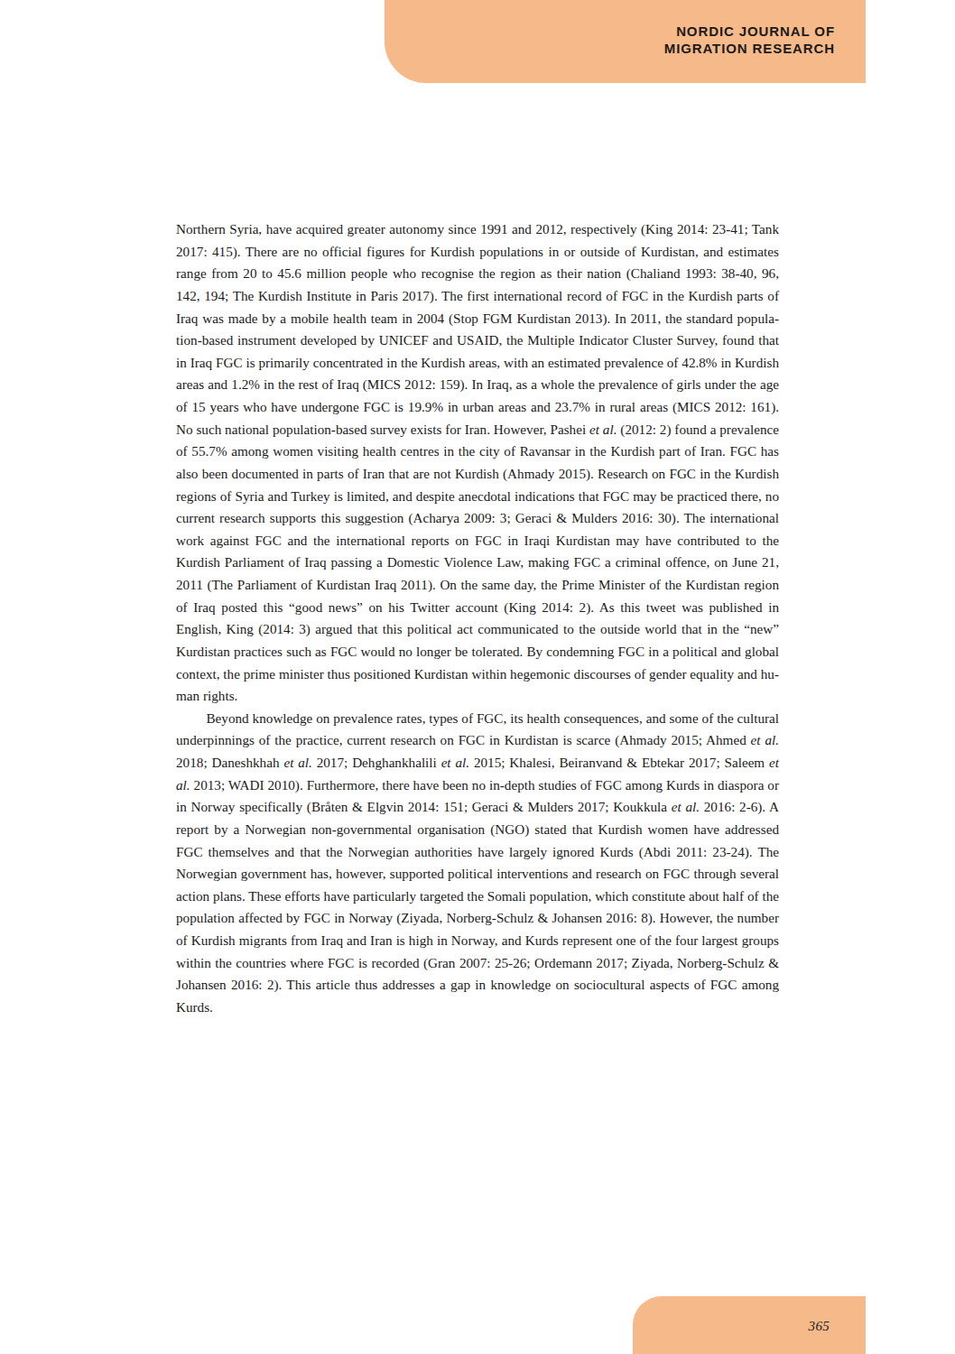Nordic Journal of
Migration Research
Northern Syria, have acquired greater autonomy since 1991 and 2012, respectively (King 2014: 23-41; Tank 2017: 415). There are no official figures for Kurdish populations in or outside of Kurdistan, and estimates range from 20 to 45.6 million people who recognise the region as their nation (Chaliand 1993: 38-40, 96, 142, 194; The Kurdish Institute in Paris 2017). The first international record of FGC in the Kurdish parts of Iraq was made by a mobile health team in 2004 (Stop FGM Kurdistan 2013). In 2011, the standard population-based instrument developed by UNICEF and USAID, the Multiple Indicator Cluster Survey, found that in Iraq FGC is primarily concentrated in the Kurdish areas, with an estimated prevalence of 42.8% in Kurdish areas and 1.2% in the rest of Iraq (MICS 2012: 159). In Iraq, as a whole the prevalence of girls under the age of 15 years who have undergone FGC is 19.9% in urban areas and 23.7% in rural areas (MICS 2012: 161). No such national population-based survey exists for Iran. However, Pashei et al. (2012: 2) found a prevalence of 55.7% among women visiting health centres in the city of Ravansar in the Kurdish part of Iran. FGC has also been documented in parts of Iran that are not Kurdish (Ahmady 2015). Research on FGC in the Kurdish regions of Syria and Turkey is limited, and despite anecdotal indications that FGC may be practiced there, no current research supports this suggestion (Acharya 2009: 3; Geraci & Mulders 2016: 30). The international work against FGC and the international reports on FGC in Iraqi Kurdistan may have contributed to the Kurdish Parliament of Iraq passing a Domestic Violence Law, making FGC a criminal offence, on June 21, 2011 (The Parliament of Kurdistan Iraq 2011). On the same day, the Prime Minister of the Kurdistan region of Iraq posted this “good news” on his Twitter account (King 2014: 2). As this tweet was published in English, King (2014: 3) argued that this political act communicated to the outside world that in the “new” Kurdistan practices such as FGC would no longer be tolerated. By condemning FGC in a political and global context, the prime minister thus positioned Kurdistan within hegemonic discourses of gender equality and human rights.
Beyond knowledge on prevalence rates, types of FGC, its health consequences, and some of the cultural underpinnings of the practice, current research on FGC in Kurdistan is scarce (Ahmady 2015; Ahmed et al. 2018; Daneshkhah et al. 2017; Dehghankhalili et al. 2015; Khalesi, Beiranvand & Ebtekar 2017; Saleem et al. 2013; WADI 2010). Furthermore, there have been no in-depth studies of FGC among Kurds in diaspora or in Norway specifically (Bråten & Elgvin 2014: 151; Geraci & Mulders 2017; Koukkula et al. 2016: 2-6). A report by a Norwegian non-governmental organisation (NGO) stated that Kurdish women have addressed FGC themselves and that the Norwegian authorities have largely ignored Kurds (Abdi 2011: 23-24). The Norwegian government has, however, supported political interventions and research on FGC through several action plans. These efforts have particularly targeted the Somali population, which constitute about half of the population affected by FGC in Norway (Ziyada, Norberg-Schulz & Johansen 2016: 8). However, the number of Kurdish migrants from Iraq and Iran is high in Norway, and Kurds represent one of the four largest groups within the countries where FGC is recorded (Gran 2007: 25-26; Ordemann 2017; Ziyada, Norberg-Schulz & Johansen 2016: 2). This article thus addresses a gap in knowledge on sociocultural aspects of FGC among Kurds.
365